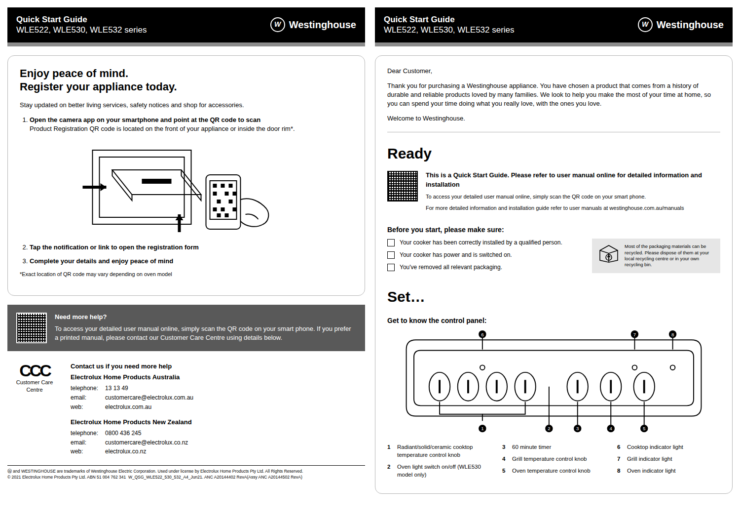Quick Start Guide WLE522, WLE530, WLE532 series
WWestinghouse
Enjoy peace of mind.
Register your appliance today.
Stay updated on better living services, safety notices and shop for accessories.
Open the camera app on your smartphone and point at the QR code to scan Product Registration QR code is located on the front of your appliance or inside the door rim*.
Tap the notification or link to open the registration form
Complete your details and enjoy peace of mind
*Exact location of QR code may vary depending on oven model
Need more help? To access your detailed user manual online, simply scan the QR code on your smart phone. If you prefer a printed manual, please contact our Customer Care Centre using details below.
CCC
Customer Care Centre
Contact us if you need more help
Electrolux Home Products Australia
| telephone: | 13 13 49 |
| email: | customercare@electrolux.com.au |
| web: | electrolux.com.au |
Electrolux Home Products New Zealand
| telephone: | 0800 436 245 |
| email: | customercare@electrolux.co.nz |
| web: | electrolux.co.nz |
Ⓦ and WESTINGHOUSE are trademarks of Westinghouse Electric Corporation. Used under license by Electrolux Home Products Pty Ltd. All Rights Reserved.
© 2021 Electrolux Home Products Pty Ltd. ABN 51 004 762 341 W_QSG_WLE522_530_532_A4_Jun21. ANC A20144402 RevA(Assy ANC A20144502 RevA)
Quick Start Guide WLE522, WLE530, WLE532 series
WWestinghouse
Dear Customer,
Thank you for purchasing a Westinghouse appliance. You have chosen a product that comes from a history of durable and reliable products loved by many families. We look to help you make the most of your time at home, so you can spend your time doing what you really love, with the ones you love.
Welcome to Westinghouse.
Ready
This is a Quick Start Guide. Please refer to user manual online for detailed information and installation
To access your detailed user manual online, simply scan the QR code on your smart phone.
For more detailed information and installation guide refer to user manuals at westinghouse.com.au/manuals
Before you start, please make sure:
Your cooker has been correctly installed by a qualified person.
Your cooker has power and is switched on.
You've removed all relevant packaging.
Most of the packaging materials can be recycled. Please dispose of them at your local recycling centre or in your own recycling bin.
Set…
Get to know the control panel:
6 7 8 1 2 3 4 5
1 Radiant/solid/ceramic cooktop temperature control knob
2 Oven light switch on/off (WLE530 model only)
360 minute timer
4 Grill temperature control knob
5 Oven temperature control knob
6 Cooktop indicator light
7 Grill indicator light
8 Oven indicator light